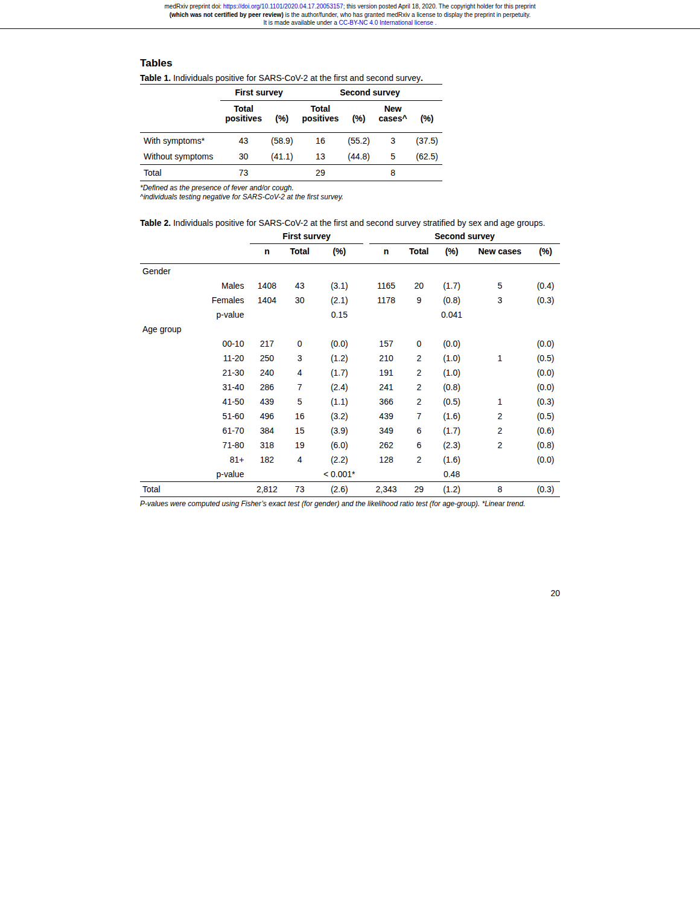medRxiv preprint doi: https://doi.org/10.1101/2020.04.17.20053157; this version posted April 18, 2020. The copyright holder for this preprint (which was not certified by peer review) is the author/funder, who has granted medRxiv a license to display the preprint in perpetuity. It is made available under a CC-BY-NC 4.0 International license .
Tables
Table 1. Individuals positive for SARS-CoV-2 at the first and second survey.
| | First survey | Second survey |
| --- | --- | --- |
| | Total positives | (%) | Total positives | (%) | New cases^ | (%) |
| With symptoms* | 43 | (58.9) | 16 | (55.2) | 3 | (37.5) |
| Without symptoms | 30 | (41.1) | 13 | (44.8) | 5 | (62.5) |
| Total | 73 | | 29 | | 8 | |
*Defined as the presence of fever and/or cough.
^individuals testing negative for SARS-CoV-2 at the first survey.
Table 2. Individuals positive for SARS-CoV-2 at the first and second survey stratified by sex and age groups.
| | | First survey | | Second survey |
| --- | --- | --- | --- | --- |
| | | n | Total | (%) | | n | Total | (%) | New cases | (%) |
| Gender | | | | | | | | | | |
| | Males | 1408 | 43 | (3.1) | | 1165 | 20 | (1.7) | 5 | (0.4) |
| | Females | 1404 | 30 | (2.1) | | 1178 | 9 | (0.8) | 3 | (0.3) |
| | p-value | | | 0.15 | | | | 0.041 | | |
| Age group | | | | | | | | | | |
| | 00-10 | 217 | 0 | (0.0) | | 157 | 0 | (0.0) | | (0.0) |
| | 11-20 | 250 | 3 | (1.2) | | 210 | 2 | (1.0) | 1 | (0.5) |
| | 21-30 | 240 | 4 | (1.7) | | 191 | 2 | (1.0) | | (0.0) |
| | 31-40 | 286 | 7 | (2.4) | | 241 | 2 | (0.8) | | (0.0) |
| | 41-50 | 439 | 5 | (1.1) | | 366 | 2 | (0.5) | 1 | (0.3) |
| | 51-60 | 496 | 16 | (3.2) | | 439 | 7 | (1.6) | 2 | (0.5) |
| | 61-70 | 384 | 15 | (3.9) | | 349 | 6 | (1.7) | 2 | (0.6) |
| | 71-80 | 318 | 19 | (6.0) | | 262 | 6 | (2.3) | 2 | (0.8) |
| | 81+ | 182 | 4 | (2.2) | | 128 | 2 | (1.6) | | (0.0) |
| | p-value | | | < 0.001* | | | | 0.48 | | |
| Total | | 2,812 | 73 | (2.6) | | 2,343 | 29 | (1.2) | 8 | (0.3) |
P-values were computed using Fisher’s exact test (for gender) and the likelihood ratio test (for age-group). *Linear trend.
20